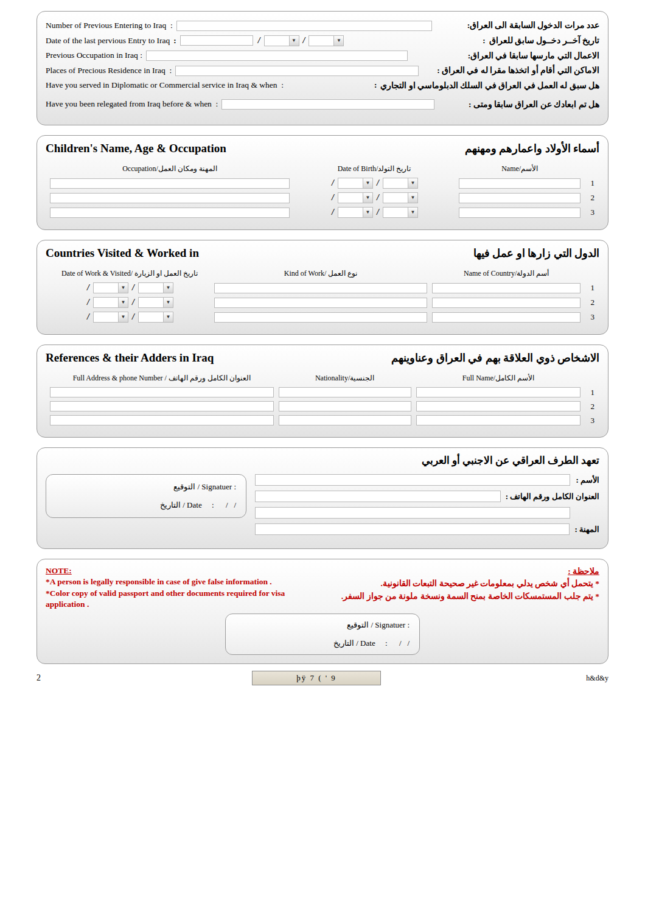Number of Previous Entering to Iraq : عدد مرات الدخول السابقة الى العراق:
Date of the last pervious Entry to Iraq : / ▼ / ▼ : تاريخ آخــر دخــول سابق للعراق
Previous Occupation in Iraq : الاعمال التي مارسها سابقا في العراق:
Places of Precious Residence in Iraq : الاماكن التي أقام أو اتخذها مقرا له في العراق :
Have you served in Diplomatic or Commercial service in Iraq & when : : هل سبق له العمل في العراق في السلك الدبلوماسي او التجاري
Have you been relegated from Iraq before & when : هل تم ابعادك عن العراق سابقا ومتى :
Children's Name, Age & Occupation
أسماء الأولاد واعمارهم ومهنهم
| Occupation/المهنة ومكان العمل | Date of Birth/تاريخ التولد | Name/الأسم | |
| --- | --- | --- | --- |
| | / ▼ / ▼ | | 1 |
| | / ▼ / ▼ | | 2 |
| | / ▼ / ▼ | | 3 |
Countries Visited & Worked in
الدول التي زارها او عمل فيها
| Date of Work & Visited/ تاريخ العمل او الزيارة | Kind of Work/ نوع العمل | Name of Country/أسم الدولة | |
| --- | --- | --- | --- |
| / ▼ / ▼ | | | 1 |
| / ▼ / ▼ | | | 2 |
| / ▼ / ▼ | | | 3 |
References & their Adders in Iraq
الاشخاص ذوي العلاقة بهم في العراق وعناوينهم
| Full Address & phone Number / العنوان الكامل ورقم الهاتف | Nationality/الجنسية | Full Name/الأسم الكامل | |
| --- | --- | --- | --- |
| | | | 1 |
| | | | 2 |
| | | | 3 |
تعهد الطرف العراقي عن الاجنبي أو العربي
: Signatuer / التوقيع
/ / : Date / التاريخ
الأسم :
العنوان الكامل ورقم الهاتف :
المهنة :
NOTE:
*A person is legally responsible in case of give false information .
*Color copy of valid passport and other documents required for visa application .
ملاحظة :
* يتحمل أي شخص يدلي بمعلومات غير صحيحة التبعات القانونية.
* يتم جلب المستمسكات الخاصة بمنح السمة ونسخة ملونة من جواز السفر.
: Signatuer / التوقيع
/ / : Date / التاريخ
2
þÿ 7 ( ' 9
h&d&y